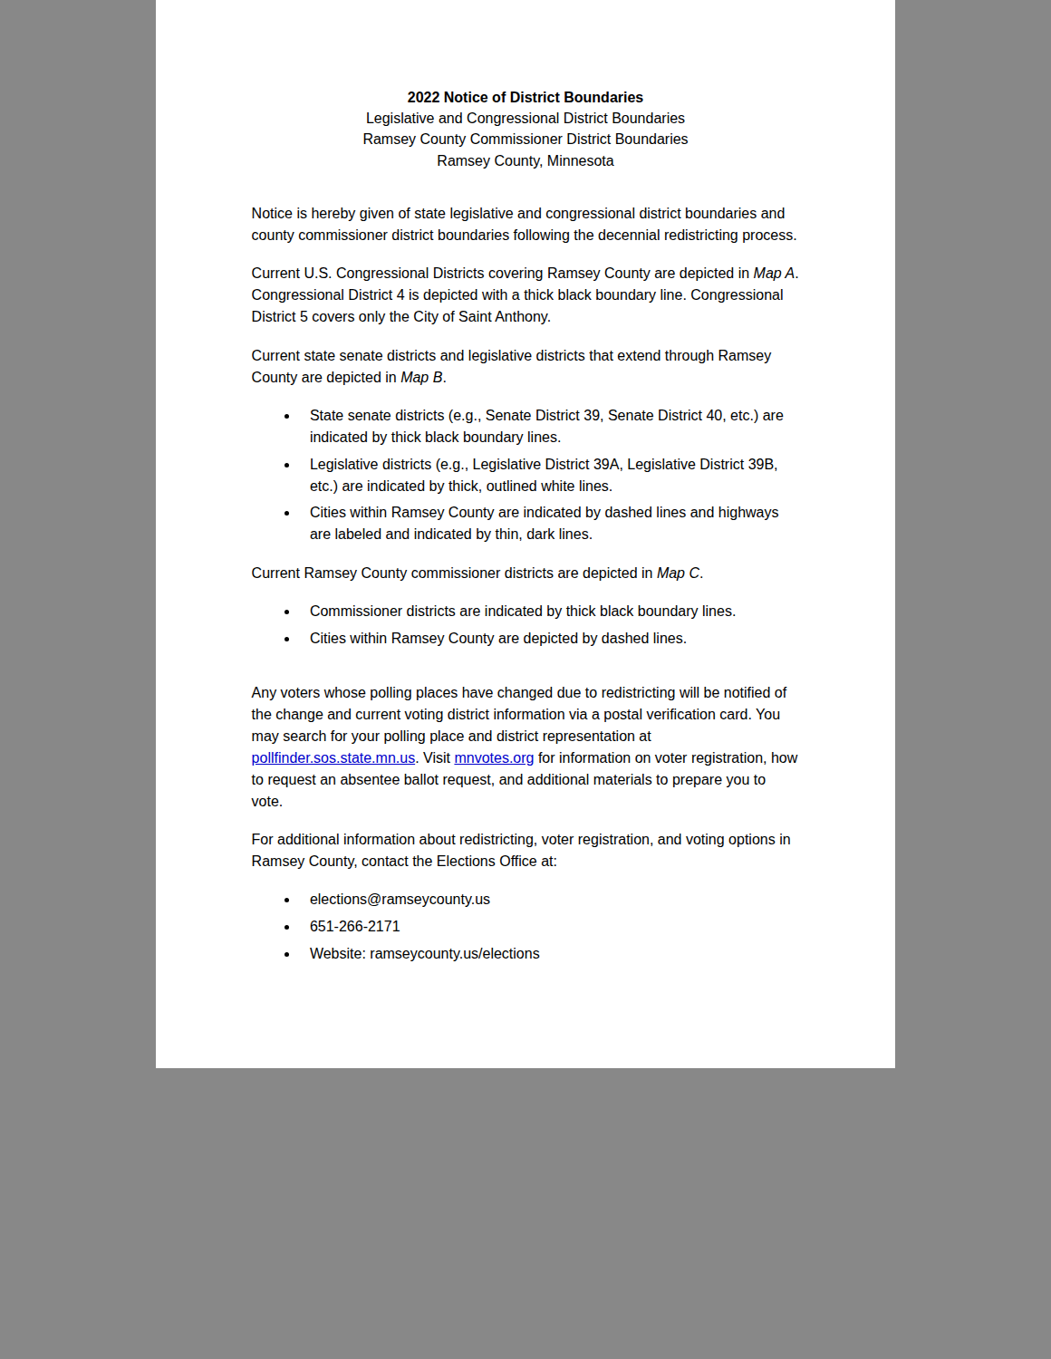2022 Notice of District Boundaries
Legislative and Congressional District Boundaries
Ramsey County Commissioner District Boundaries
Ramsey County, Minnesota
Notice is hereby given of state legislative and congressional district boundaries and county commissioner district boundaries following the decennial redistricting process.
Current U.S. Congressional Districts covering Ramsey County are depicted in Map A. Congressional District 4 is depicted with a thick black boundary line. Congressional District 5 covers only the City of Saint Anthony.
Current state senate districts and legislative districts that extend through Ramsey County are depicted in Map B.
State senate districts (e.g., Senate District 39, Senate District 40, etc.) are indicated by thick black boundary lines.
Legislative districts (e.g., Legislative District 39A, Legislative District 39B, etc.) are indicated by thick, outlined white lines.
Cities within Ramsey County are indicated by dashed lines and highways are labeled and indicated by thin, dark lines.
Current Ramsey County commissioner districts are depicted in Map C.
Commissioner districts are indicated by thick black boundary lines.
Cities within Ramsey County are depicted by dashed lines.
Any voters whose polling places have changed due to redistricting will be notified of the change and current voting district information via a postal verification card. You may search for your polling place and district representation at pollfinder.sos.state.mn.us. Visit mnvotes.org for information on voter registration, how to request an absentee ballot request, and additional materials to prepare you to vote.
For additional information about redistricting, voter registration, and voting options in Ramsey County, contact the Elections Office at:
elections@ramseycounty.us
651-266-2171
Website: ramseycounty.us/elections